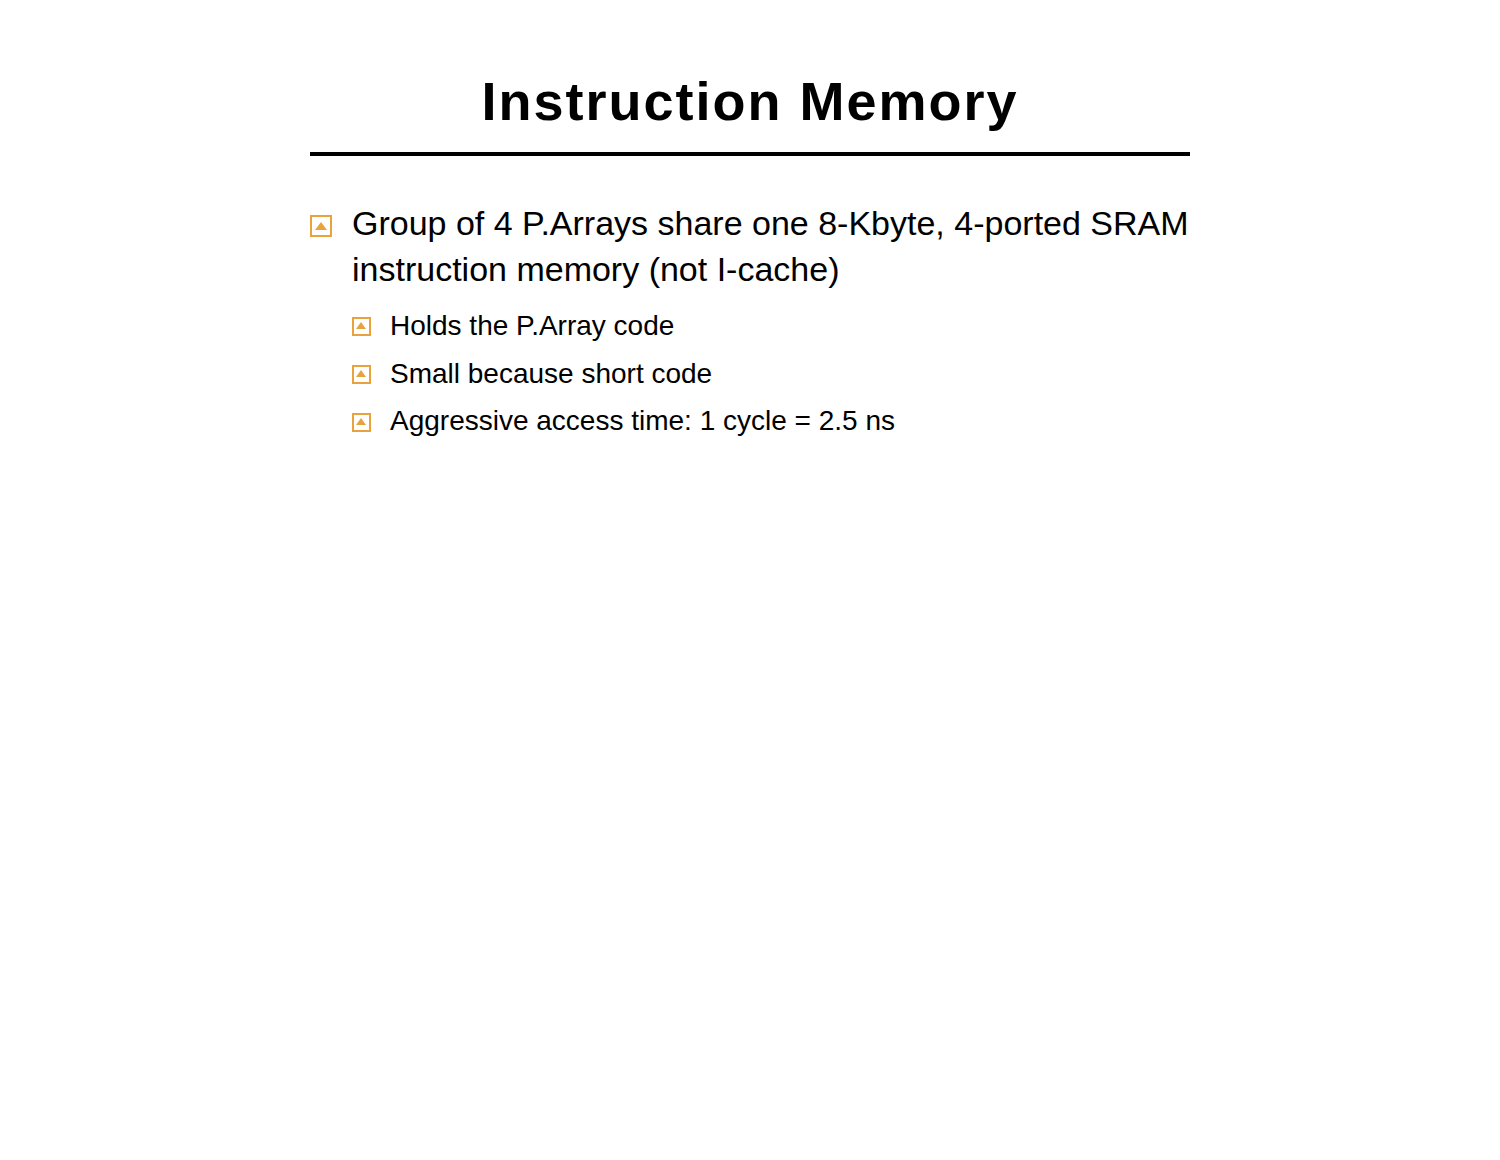Instruction Memory
Group of 4 P.Arrays share one 8-Kbyte, 4-ported SRAM instruction memory (not I-cache)
Holds the P.Array code
Small because short code
Aggressive access time: 1 cycle = 2.5 ns